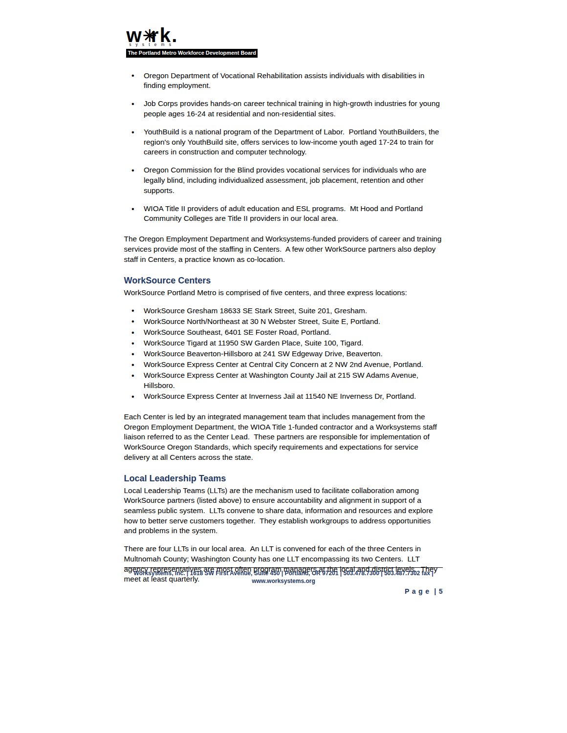w rk.
s y s t e m s
The Portland Metro Workforce Development Board
Oregon Department of Vocational Rehabilitation assists individuals with disabilities in finding employment.
Job Corps provides hands-on career technical training in high-growth industries for young people ages 16-24 at residential and non-residential sites.
YouthBuild is a national program of the Department of Labor. Portland YouthBuilders, the region's only YouthBuild site, offers services to low-income youth aged 17-24 to train for careers in construction and computer technology.
Oregon Commission for the Blind provides vocational services for individuals who are legally blind, including individualized assessment, job placement, retention and other supports.
WIOA Title II providers of adult education and ESL programs. Mt Hood and Portland Community Colleges are Title II providers in our local area.
The Oregon Employment Department and Worksystems-funded providers of career and training services provide most of the staffing in Centers. A few other WorkSource partners also deploy staff in Centers, a practice known as co-location.
WorkSource Centers
WorkSource Portland Metro is comprised of five centers, and three express locations:
WorkSource Gresham 18633 SE Stark Street, Suite 201, Gresham.
WorkSource North/Northeast at 30 N Webster Street, Suite E, Portland.
WorkSource Southeast, 6401 SE Foster Road, Portland.
WorkSource Tigard at 11950 SW Garden Place, Suite 100, Tigard.
WorkSource Beaverton-Hillsboro at 241 SW Edgeway Drive, Beaverton.
WorkSource Express Center at Central City Concern at 2 NW 2nd Avenue, Portland.
WorkSource Express Center at Washington County Jail at 215 SW Adams Avenue, Hillsboro.
WorkSource Express Center at Inverness Jail at 11540 NE Inverness Dr, Portland.
Each Center is led by an integrated management team that includes management from the Oregon Employment Department, the WIOA Title 1-funded contractor and a Worksystems staff liaison referred to as the Center Lead. These partners are responsible for implementation of WorkSource Oregon Standards, which specify requirements and expectations for service delivery at all Centers across the state.
Local Leadership Teams
Local Leadership Teams (LLTs) are the mechanism used to facilitate collaboration among WorkSource partners (listed above) to ensure accountability and alignment in support of a seamless public system. LLTs convene to share data, information and resources and explore how to better serve customers together. They establish workgroups to address opportunities and problems in the system.
There are four LLTs in our local area. An LLT is convened for each of the three Centers in Multnomah County; Washington County has one LLT encompassing its two Centers. LLT agency representatives are most often program managers at the local and district levels. They meet at least quarterly.
Worksystems, Inc. | 1618 SW First Avenue, Suite 450 | Portland, OR 97201 | 503.478.7300 | 503.487.7302 fax | www.worksystems.org
P a g e | 5